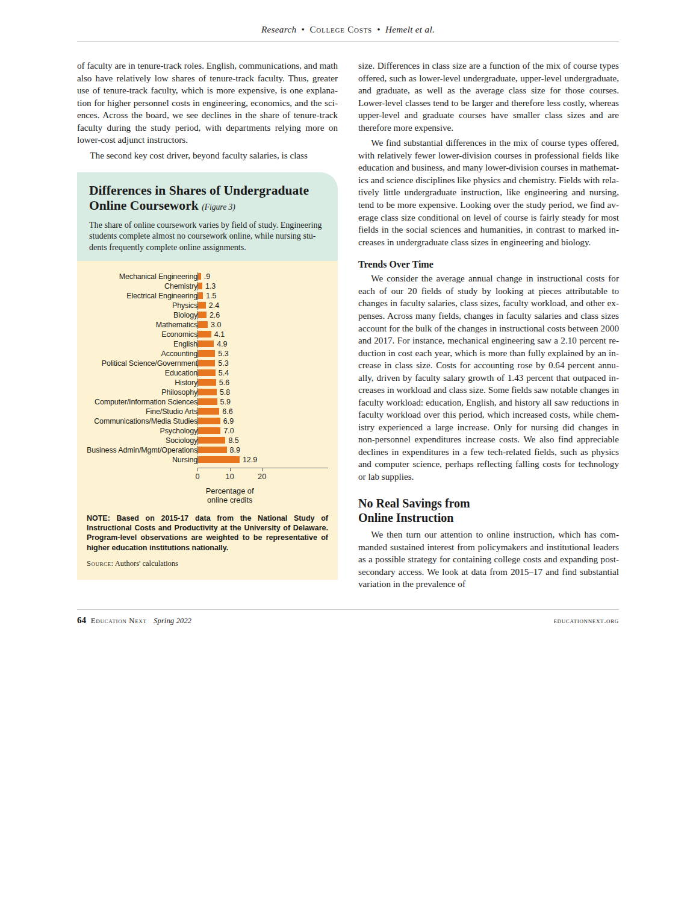Research • College Costs • Hemelt et al.
of faculty are in tenure-track roles. English, communications, and math also have relatively low shares of tenure-track faculty. Thus, greater use of tenure-track faculty, which is more expensive, is one explanation for higher personnel costs in engineering, economics, and the sciences. Across the board, we see declines in the share of tenure-track faculty during the study period, with departments relying more on lower-cost adjunct instructors.
The second key cost driver, beyond faculty salaries, is class
Differences in Shares of Undergraduate Online Coursework (Figure 3)
The share of online coursework varies by field of study. Engineering students complete almost no coursework online, while nursing students frequently complete online assignments.
| Mechanical Engineering | .9 |
| Chemistry | 1.3 |
| Electrical Engineering | 1.5 |
| Physics | 2.4 |
| Biology | 2.6 |
| Mathematics | 3.0 |
| Economics | 4.1 |
| English | 4.9 |
| Accounting | 5.3 |
| Political Science/Government | 5.3 |
| Education | 5.4 |
| History | 5.6 |
| Philosophy | 5.8 |
| Computer/Information Sciences | 5.9 |
| Fine/Studio Arts | 6.6 |
| Communications/Media Studies | 6.9 |
| Psychology | 7.0 |
| Sociology | 8.5 |
| Business Admin/Mgmt/Operations | 8.9 |
| Nursing | 12.9 |
| | 0 10 20 Percentage of online credits |
NOTE: Based on 2015-17 data from the National Study of Instructional Costs and Productivity at the University of Delaware. Program-level observations are weighted to be representative of higher education institutions nationally.
Source: Authors' calculations
size. Differences in class size are a function of the mix of course types offered, such as lower-level undergraduate, upper-level undergraduate, and graduate, as well as the average class size for those courses. Lower-level classes tend to be larger and therefore less costly, whereas upper-level and graduate courses have smaller class sizes and are therefore more expensive.
We find substantial differences in the mix of course types offered, with relatively fewer lower-division courses in professional fields like education and business, and many lower-division courses in mathematics and science disciplines like physics and chemistry. Fields with relatively little undergraduate instruction, like engineering and nursing, tend to be more expensive. Looking over the study period, we find average class size conditional on level of course is fairly steady for most fields in the social sciences and humanities, in contrast to marked increases in undergraduate class sizes in engineering and biology.
Trends Over Time
We consider the average annual change in instructional costs for each of our 20 fields of study by looking at pieces attributable to changes in faculty salaries, class sizes, faculty workload, and other expenses. Across many fields, changes in faculty salaries and class sizes account for the bulk of the changes in instructional costs between 2000 and 2017. For instance, mechanical engineering saw a 2.10 percent reduction in cost each year, which is more than fully explained by an increase in class size. Costs for accounting rose by 0.64 percent annually, driven by faculty salary growth of 1.43 percent that outpaced increases in workload and class size. Some fields saw notable changes in faculty workload: education, English, and history all saw reductions in faculty workload over this period, which increased costs, while chemistry experienced a large increase. Only for nursing did changes in non-personnel expenditures increase costs. We also find appreciable declines in expenditures in a few tech-related fields, such as physics and computer science, perhaps reflecting falling costs for technology or lab supplies.
No Real Savings from
Online Instruction
We then turn our attention to online instruction, which has commanded sustained interest from policymakers and institutional leaders as a possible strategy for containing college costs and expanding postsecondary access. We look at data from 2015–17 and find substantial variation in the prevalence of
64 Education Next Spring 2022
educationnext.org